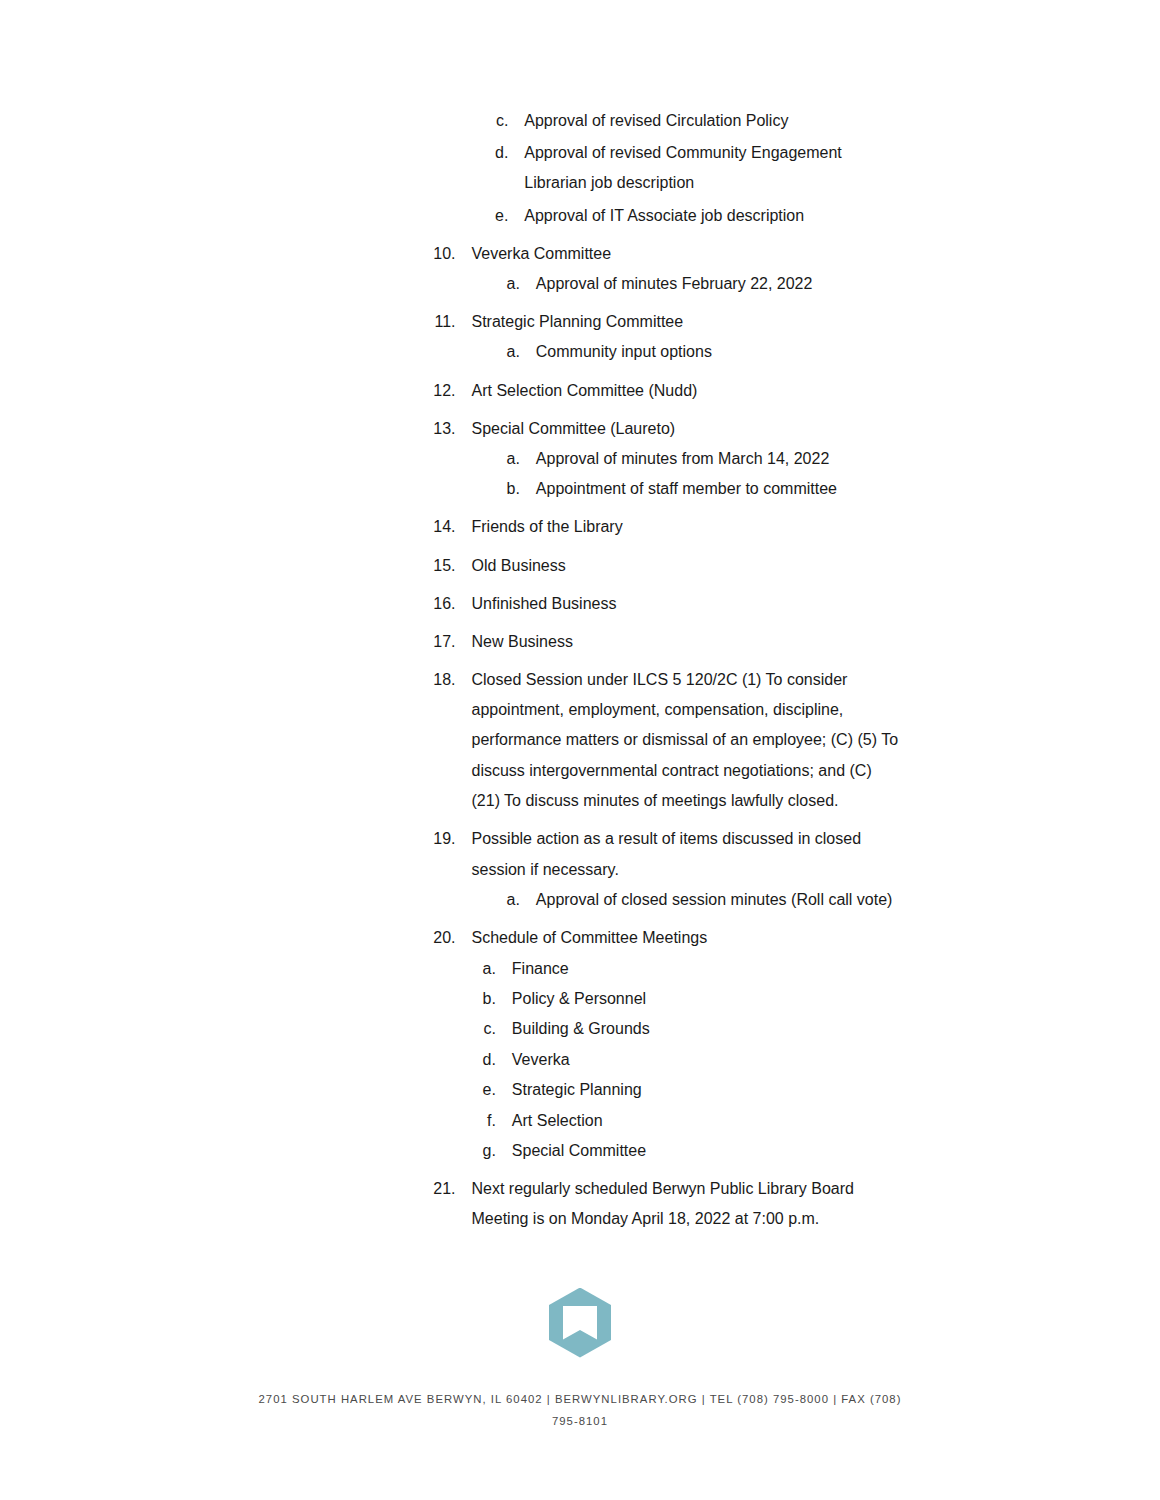Approval of revised Circulation Policy
Approval of revised Community Engagement Librarian job description
Approval of IT Associate job description
Veverka Committee
Approval of minutes February 22, 2022
Strategic Planning Committee
Community input options
Art Selection Committee (Nudd)
Special Committee (Laureto)
Approval of minutes from March 14, 2022
Appointment of staff member to committee
Friends of the Library
Old Business
Unfinished Business
New Business
Closed Session under ILCS 5 120/2C (1) To consider appointment, employment, compensation, discipline, performance matters or dismissal of an employee; (C) (5) To discuss intergovernmental contract negotiations; and (C) (21) To discuss minutes of meetings lawfully closed.
Possible action as a result of items discussed in closed session if necessary.
Approval of closed session minutes (Roll call vote)
Schedule of Committee Meetings
Finance
Policy & Personnel
Building & Grounds
Veverka
Strategic Planning
Art Selection
Special Committee
Next regularly scheduled Berwyn Public Library Board Meeting is on Monday April 18, 2022 at 7:00 p.m.
2701 SOUTH HARLEM AVE BERWYN, IL 60402 | BERWYNLIBRARY.ORG | TEL (708) 795-8000 | FAX (708) 795-8101